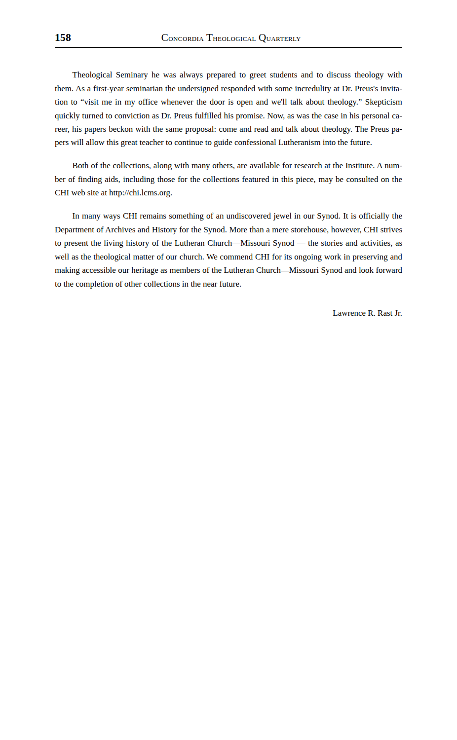158 Concordia Theological Quarterly
Theological Seminary he was always prepared to greet students and to discuss theology with them. As a first-year seminarian the undersigned responded with some incredulity at Dr. Preus's invitation to “visit me in my office whenever the door is open and we'll talk about theology.” Skepticism quickly turned to conviction as Dr. Preus fulfilled his promise. Now, as was the case in his personal career, his papers beckon with the same proposal: come and read and talk about theology. The Preus papers will allow this great teacher to continue to guide confessional Lutheranism into the future.
Both of the collections, along with many others, are available for research at the Institute. A number of finding aids, including those for the collections featured in this piece, may be consulted on the CHI web site at http://chi.lcms.org.
In many ways CHI remains something of an undiscovered jewel in our Synod. It is officially the Department of Archives and History for the Synod. More than a mere storehouse, however, CHI strives to present the living history of the Lutheran Church—Missouri Synod — the stories and activities, as well as the theological matter of our church. We commend CHI for its ongoing work in preserving and making accessible our heritage as members of the Lutheran Church—Missouri Synod and look forward to the completion of other collections in the near future.
Lawrence R. Rast Jr.